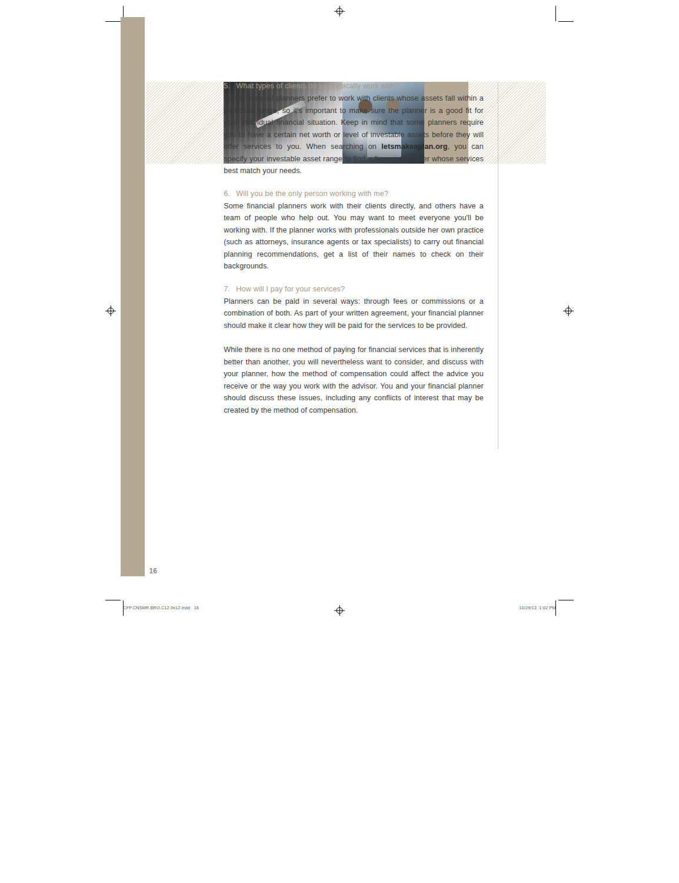5. What types of clients do you typically work with?
Some financial planners prefer to work with clients whose assets fall within a particular range, so it's important to make sure the planner is a good fit for your individual financial situation. Keep in mind that some planners require you to have a certain net worth or level of investable assets before they will offer services to you. When searching on letsmakeaplan.org, you can specify your investable asset range to find a financial planner whose services best match your needs.
6. Will you be the only person working with me?
Some financial planners work with their clients directly, and others have a team of people who help out. You may want to meet everyone you'll be working with. If the planner works with professionals outside her own practice (such as attorneys, insurance agents or tax specialists) to carry out financial planning recommendations, get a list of their names to check on their backgrounds.
7. How will I pay for your services?
Planners can be paid in several ways: through fees or commissions or a combination of both. As part of your written agreement, your financial planner should make it clear how they will be paid for the services to be provided.
While there is no one method of paying for financial services that is inherently better than another, you will nevertheless want to consider, and discuss with your planner, how the method of compensation could affect the advice you receive or the way you work with the advisor. You and your financial planner should discuss these issues, including any conflicts of interest that may be created by the method of compensation.
16
CFP.CNSMR.BRO.C12.9x12.indd 16
10/29/13 1:02 PM